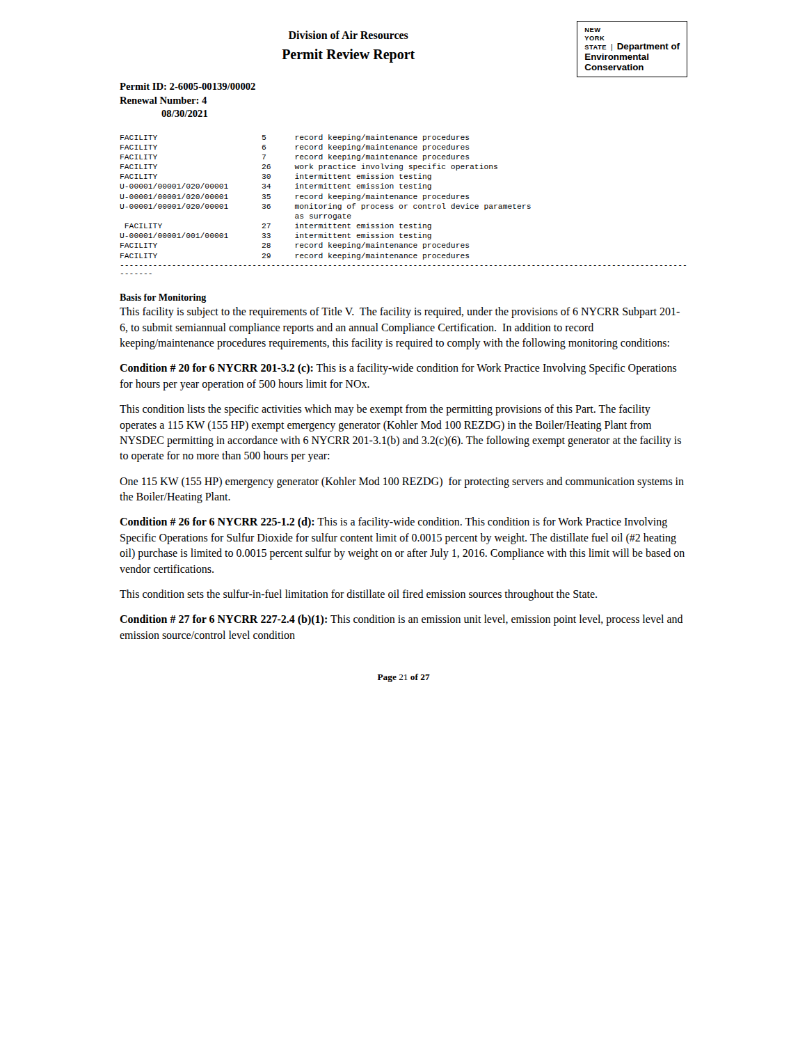NEW
YORK
STATE | Department of
Environmental
Conservation
Division of Air Resources
Permit Review Report
Permit ID: 2-6005-00139/00002
Renewal Number: 4
08/30/2021
FACILITY                      5      record keeping/maintenance procedures
FACILITY                      6      record keeping/maintenance procedures
FACILITY                      7      record keeping/maintenance procedures
FACILITY                      26     work practice involving specific operations
FACILITY                      30     intermittent emission testing
U-00001/00001/020/00001       34     intermittent emission testing
U-00001/00001/020/00001       35     record keeping/maintenance procedures
U-00001/00001/020/00001       36     monitoring of process or control device parameters
                                     as surrogate
 FACILITY                     27     intermittent emission testing
U-00001/00001/001/00001       33     intermittent emission testing
FACILITY                      28     record keeping/maintenance procedures
FACILITY                      29     record keeping/maintenance procedures
-------------------------------------------------------------------------------------------------------------------------------
Basis for Monitoring
This facility is subject to the requirements of Title V. The facility is required, under the provisions of 6 NYCRR Subpart 201-6, to submit semiannual compliance reports and an annual Compliance Certification. In addition to record keeping/maintenance procedures requirements, this facility is required to comply with the following monitoring conditions:
Condition # 20 for 6 NYCRR 201-3.2 (c): This is a facility-wide condition for Work Practice Involving Specific Operations for hours per year operation of 500 hours limit for NOx.
This condition lists the specific activities which may be exempt from the permitting provisions of this Part. The facility operates a 115 KW (155 HP) exempt emergency generator (Kohler Mod 100 REZDG) in the Boiler/Heating Plant from NYSDEC permitting in accordance with 6 NYCRR 201-3.1(b) and 3.2(c)(6). The following exempt generator at the facility is to operate for no more than 500 hours per year:
One 115 KW (155 HP) emergency generator (Kohler Mod 100 REZDG) for protecting servers and communication systems in the Boiler/Heating Plant.
Condition # 26 for 6 NYCRR 225-1.2 (d): This is a facility-wide condition. This condition is for Work Practice Involving Specific Operations for Sulfur Dioxide for sulfur content limit of 0.0015 percent by weight. The distillate fuel oil (#2 heating oil) purchase is limited to 0.0015 percent sulfur by weight on or after July 1, 2016. Compliance with this limit will be based on vendor certifications.
This condition sets the sulfur-in-fuel limitation for distillate oil fired emission sources throughout the State.
Condition # 27 for 6 NYCRR 227-2.4 (b)(1): This condition is an emission unit level, emission point level, process level and emission source/control level condition
Page 21 of 27